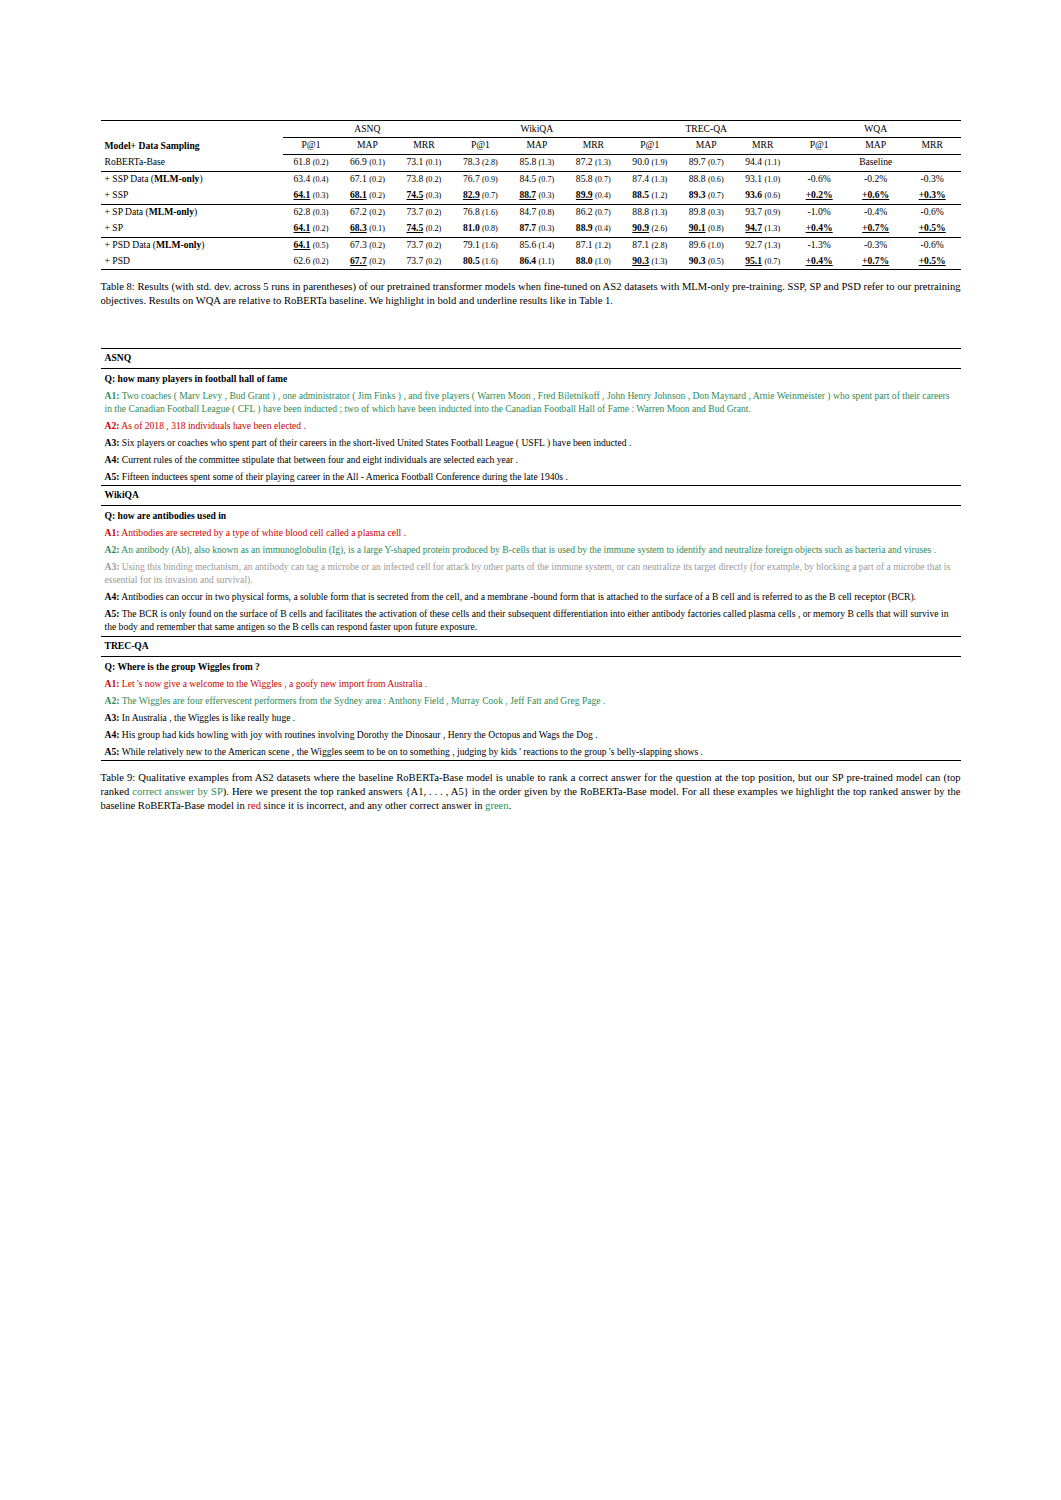| Model+ Data Sampling | ASNQ | WikiQA | TREC-QA | WQA |
| --- | --- | --- | --- | --- |
| P@1 | MAP | MRR | P@1 | MAP | MRR | P@1 | MAP | MRR | P@1 | MAP | MRR |
| RoBERTa-Base | 61.8 (0.2) | 66.9 (0.1) | 73.1 (0.1) | 78.3 (2.8) | 85.8 (1.3) | 87.2 (1.3) | 90.0 (1.9) | 89.7 (0.7) | 94.4 (1.1) | Baseline |
| + SSP Data ( MLM-only ) | 63.4 (0.4) | 67.1 (0.2) | 73.8 (0.2) | 76.7 (0.9) | 84.5 (0.7) | 85.8 (0.7) | 87.4 (1.3) | 88.8 (0.6) | 93.1 (1.0) | -0.6% | -0.2% | -0.3% |
| + SSP | 64.1 (0.3) | 68.1 (0.2) | 74.5 (0.3) | 82.9 (0.7) | 88.7 (0.3) | 89.9 (0.4) | 88.5 (1.2) | 89.3 (0.7) | 93.6 (0.6) | +0.2% | +0.6% | +0.3% |
| + SP Data ( MLM-only ) | 62.8 (0.3) | 67.2 (0.2) | 73.7 (0.2) | 76.8 (1.6) | 84.7 (0.8) | 86.2 (0.7) | 88.8 (1.3) | 89.8 (0.3) | 93.7 (0.9) | -1.0% | -0.4% | -0.6% |
| + SP | 64.1 (0.2) | 68.3 (0.1) | 74.5 (0.2) | 81.0 (0.8) | 87.7 (0.3) | 88.9 (0.4) | 90.9 (2.6) | 90.1 (0.8) | 94.7 (1.3) | +0.4% | +0.7% | +0.5% |
| + PSD Data ( MLM-only ) | 64.1 (0.5) | 67.3 (0.2) | 73.7 (0.2) | 79.1 (1.6) | 85.6 (1.4) | 87.1 (1.2) | 87.1 (2.8) | 89.6 (1.0) | 92.7 (1.3) | -1.3% | -0.3% | -0.6% |
| + PSD | 62.6 (0.2) | 67.7 (0.2) | 73.7 (0.2) | 80.5 (1.6) | 86.4 (1.1) | 88.0 (1.0) | 90.3 (1.3) | 90.3 (0.5) | 95.1 (0.7) | +0.4% | +0.7% | +0.5% |
Table 8: Results (with std. dev. across 5 runs in parentheses) of our pretrained transformer models when fine-tuned on AS2 datasets with MLM-only pre-training. SSP, SP and PSD refer to our pretraining objectives. Results on WQA are relative to RoBERTa baseline. We highlight in bold and underline results like in Table 1.
| ASNQ |
| Q: how many players in football hall of fame |
| A1: Two coaches ( Marv Levy , Bud Grant ) , one administrator ( Jim Finks ) , and five players ( Warren Moon , Fred Biletnikoff , John Henry Johnson , Don Maynard , Arnie Weinmeister ) who spent part of their careers in the Canadian Football League ( CFL ) have been inducted ; two of which have been inducted into the Canadian Football Hall of Fame : Warren Moon and Bud Grant. |
| A2: As of 2018 , 318 individuals have been elected . |
| A3: Six players or coaches who spent part of their careers in the short-lived United States Football League ( USFL ) have been inducted . |
| A4: Current rules of the committee stipulate that between four and eight individuals are selected each year . |
| A5: Fifteen inductees spent some of their playing career in the All - America Football Conference during the late 1940s . |
| WikiQA |
| Q: how are antibodies used in |
| A1: Antibodies are secreted by a type of white blood cell called a plasma cell . |
| A2: An antibody (Ab), also known as an immunoglobulin (Ig), is a large Y-shaped protein produced by B-cells that is used by the immune system to identify and neutralize foreign objects such as bacteria and viruses . |
| A3: Using this binding mechanism, an antibody can tag a microbe or an infected cell for attack by other parts of the immune system, or can neutralize its target directly (for example, by blocking a part of a microbe that is essential for its invasion and survival). |
| A4: Antibodies can occur in two physical forms, a soluble form that is secreted from the cell, and a membrane -bound form that is attached to the surface of a B cell and is referred to as the B cell receptor (BCR). |
| A5: The BCR is only found on the surface of B cells and facilitates the activation of these cells and their subsequent differentiation into either antibody factories called plasma cells , or memory B cells that will survive in the body and remember that same antigen so the B cells can respond faster upon future exposure. |
| TREC-QA |
| Q: Where is the group Wiggles from ? |
| A1: Let 's now give a welcome to the Wiggles , a goofy new import from Australia . |
| A2: The Wiggles are four effervescent performers from the Sydney area : Anthony Field , Murray Cook , Jeff Fatt and Greg Page . |
| A3: In Australia , the Wiggles is like really huge . |
| A4: His group had kids howling with joy with routines involving Dorothy the Dinosaur , Henry the Octopus and Wags the Dog . |
| A5: While relatively new to the American scene , the Wiggles seem to be on to something , judging by kids ' reactions to the group 's belly-slapping shows . |
Table 9: Qualitative examples from AS2 datasets where the baseline RoBERTa-Base model is unable to rank a correct answer for the question at the top position, but our SP pre-trained model can (top ranked correct answer by SP). Here we present the top ranked answers {A1, . . . , A5} in the order given by the RoBERTa-Base model. For all these examples we highlight the top ranked answer by the baseline RoBERTa-Base model in red since it is incorrect, and any other correct answer in green.